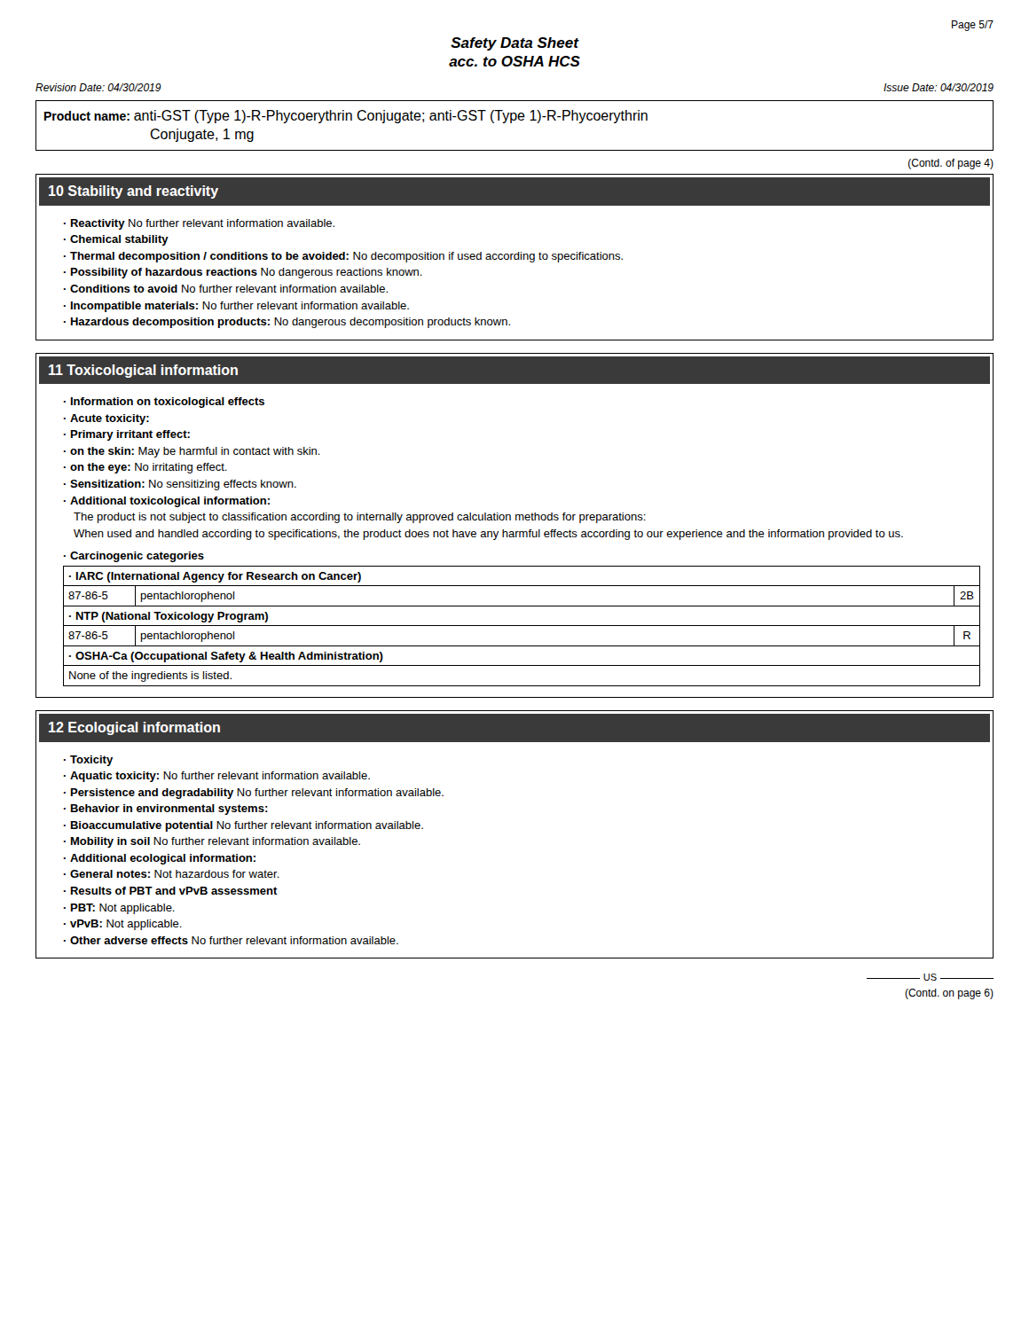Page 5/7
Safety Data Sheet
acc. to OSHA HCS
Revision Date: 04/30/2019 Issue Date: 04/30/2019
Product name: anti-GST (Type 1)-R-Phycoerythrin Conjugate; anti-GST (Type 1)-R-Phycoerythrin Conjugate, 1 mg
(Contd. of page 4)
10 Stability and reactivity
· Reactivity No further relevant information available.
· Chemical stability
· Thermal decomposition / conditions to be avoided: No decomposition if used according to specifications.
· Possibility of hazardous reactions No dangerous reactions known.
· Conditions to avoid No further relevant information available.
· Incompatible materials: No further relevant information available.
· Hazardous decomposition products: No dangerous decomposition products known.
11 Toxicological information
· Information on toxicological effects
· Acute toxicity:
· Primary irritant effect:
· on the skin: May be harmful in contact with skin.
· on the eye: No irritating effect.
· Sensitization: No sensitizing effects known.
· Additional toxicological information:
The product is not subject to classification according to internally approved calculation methods for preparations:
When used and handled according to specifications, the product does not have any harmful effects according to our experience and the information provided to us.
· Carcinogenic categories
| · IARC (International Agency for Research on Cancer) |
| 87-86-5 | pentachlorophenol | 2B |
| · NTP (National Toxicology Program) |
| 87-86-5 | pentachlorophenol | R |
| · OSHA-Ca (Occupational Safety & Health Administration) |
| None of the ingredients is listed. |
12 Ecological information
· Toxicity
· Aquatic toxicity: No further relevant information available.
· Persistence and degradability No further relevant information available.
· Behavior in environmental systems:
· Bioaccumulative potential No further relevant information available.
· Mobility in soil No further relevant information available.
· Additional ecological information:
· General notes: Not hazardous for water.
· Results of PBT and vPvB assessment
· PBT: Not applicable.
· vPvB: Not applicable.
· Other adverse effects No further relevant information available.
US
(Contd. on page 6)